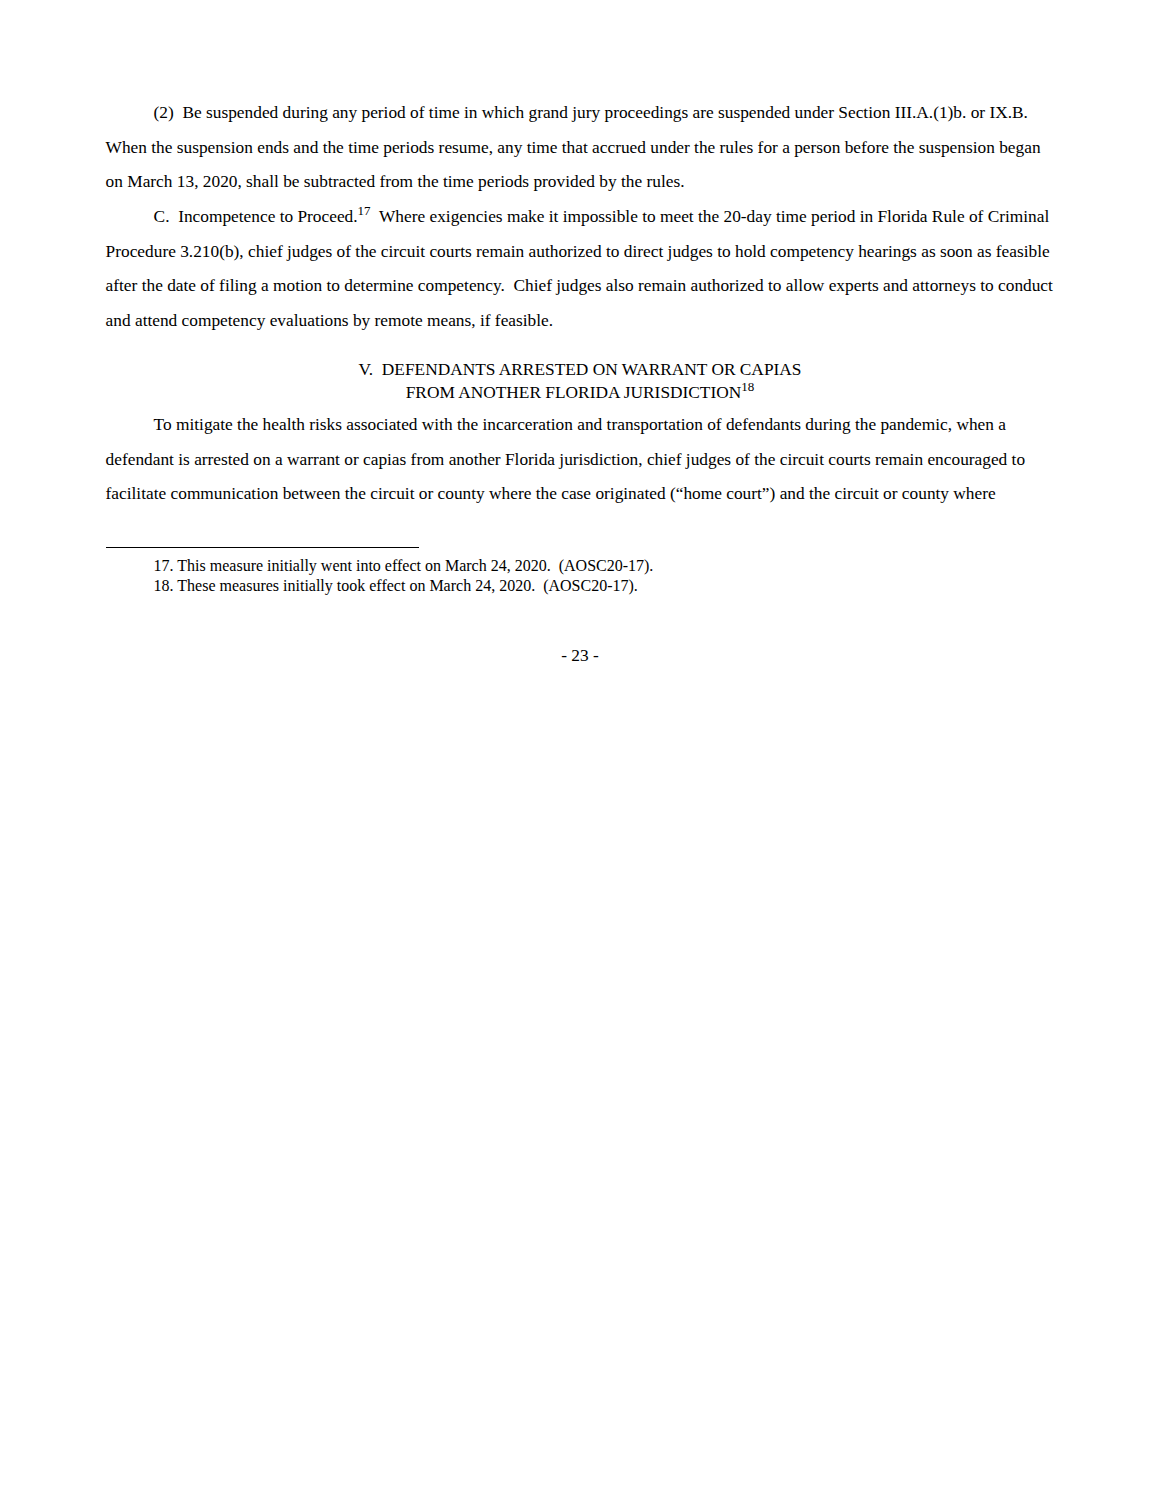(2) Be suspended during any period of time in which grand jury proceedings are suspended under Section III.A.(1)b. or IX.B. When the suspension ends and the time periods resume, any time that accrued under the rules for a person before the suspension began on March 13, 2020, shall be subtracted from the time periods provided by the rules.
C. Incompetence to Proceed.17 Where exigencies make it impossible to meet the 20-day time period in Florida Rule of Criminal Procedure 3.210(b), chief judges of the circuit courts remain authorized to direct judges to hold competency hearings as soon as feasible after the date of filing a motion to determine competency. Chief judges also remain authorized to allow experts and attorneys to conduct and attend competency evaluations by remote means, if feasible.
V. DEFENDANTS ARRESTED ON WARRANT OR CAPIAS
FROM ANOTHER FLORIDA JURISDICTION18
To mitigate the health risks associated with the incarceration and transportation of defendants during the pandemic, when a defendant is arrested on a warrant or capias from another Florida jurisdiction, chief judges of the circuit courts remain encouraged to facilitate communication between the circuit or county where the case originated (“home court”) and the circuit or county where
17. This measure initially went into effect on March 24, 2020. (AOSC20-17).
18. These measures initially took effect on March 24, 2020. (AOSC20-17).
- 23 -